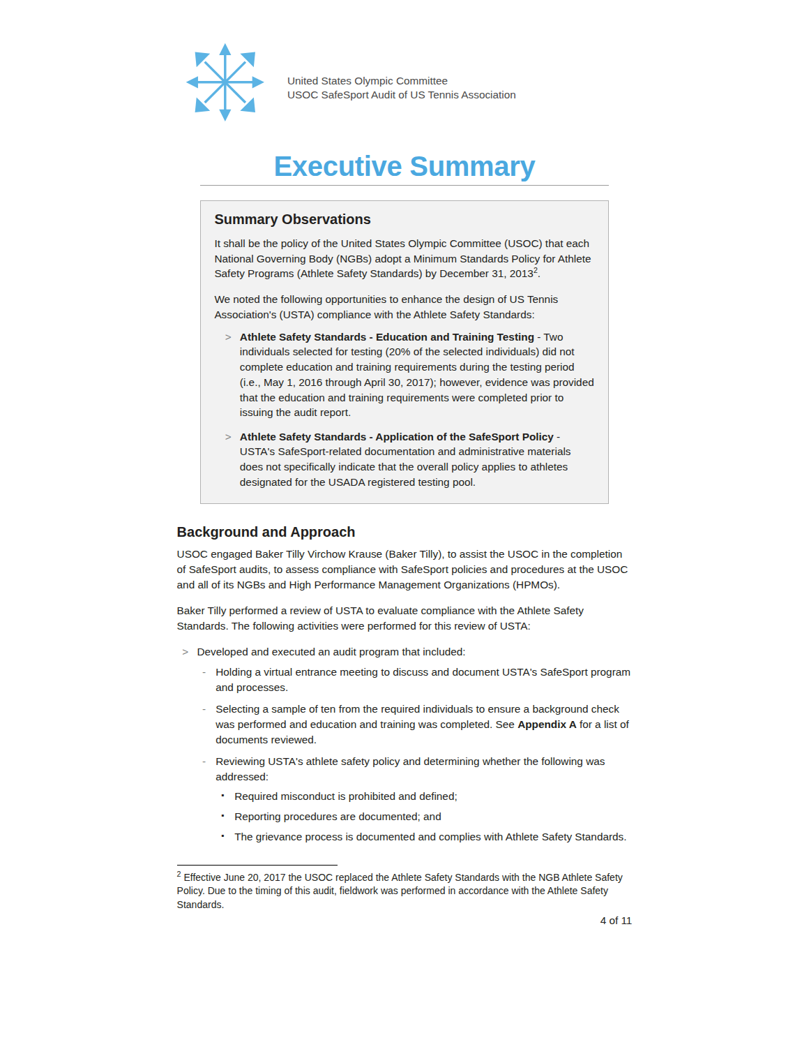United States Olympic Committee
USOC SafeSport Audit of US Tennis Association
Executive Summary
Summary Observations
It shall be the policy of the United States Olympic Committee (USOC) that each National Governing Body (NGBs) adopt a Minimum Standards Policy for Athlete Safety Programs (Athlete Safety Standards) by December 31, 20132.
We noted the following opportunities to enhance the design of US Tennis Association's (USTA) compliance with the Athlete Safety Standards:
Athlete Safety Standards - Education and Training Testing - Two individuals selected for testing (20% of the selected individuals) did not complete education and training requirements during the testing period (i.e., May 1, 2016 through April 30, 2017); however, evidence was provided that the education and training requirements were completed prior to issuing the audit report.
Athlete Safety Standards - Application of the SafeSport Policy - USTA's SafeSport-related documentation and administrative materials does not specifically indicate that the overall policy applies to athletes designated for the USADA registered testing pool.
Background and Approach
USOC engaged Baker Tilly Virchow Krause (Baker Tilly), to assist the USOC in the completion of SafeSport audits, to assess compliance with SafeSport policies and procedures at the USOC and all of its NGBs and High Performance Management Organizations (HPMOs).
Baker Tilly performed a review of USTA to evaluate compliance with the Athlete Safety Standards. The following activities were performed for this review of USTA:
Developed and executed an audit program that included:
Holding a virtual entrance meeting to discuss and document USTA's SafeSport program and processes.
Selecting a sample of ten from the required individuals to ensure a background check was performed and education and training was completed. See Appendix A for a list of documents reviewed.
Reviewing USTA's athlete safety policy and determining whether the following was addressed:
Required misconduct is prohibited and defined;
Reporting procedures are documented; and
The grievance process is documented and complies with Athlete Safety Standards.
2 Effective June 20, 2017 the USOC replaced the Athlete Safety Standards with the NGB Athlete Safety Policy. Due to the timing of this audit, fieldwork was performed in accordance with the Athlete Safety Standards.
4 of 11